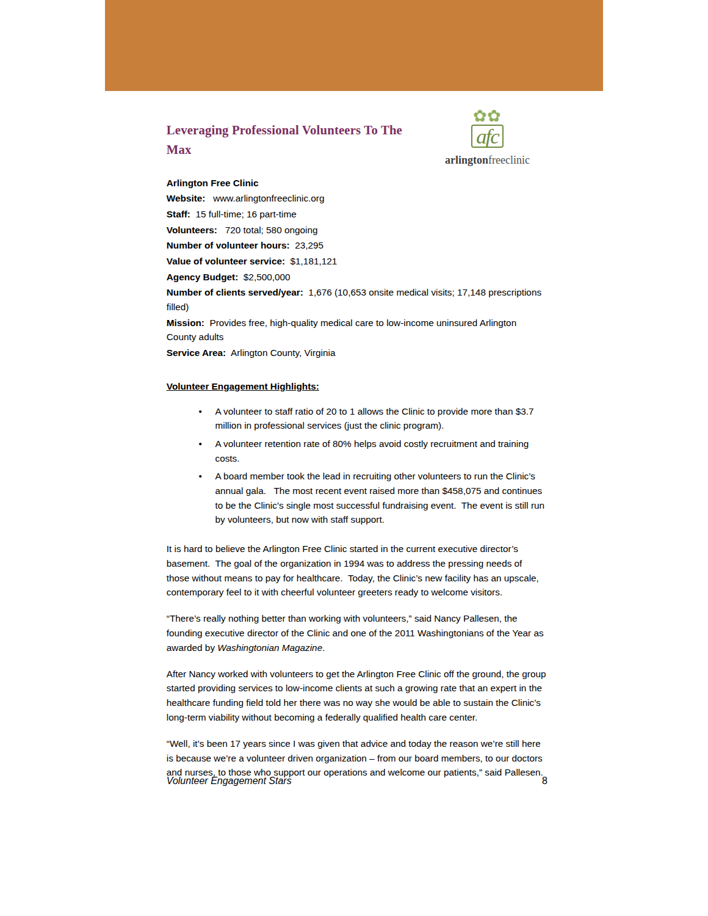✿✿
afc
arlingtonfreeclinic
Leveraging Professional Volunteers To The Max
Arlington Free Clinic
Website: www.arlingtonfreeclinic.org
Staff: 15 full-time; 16 part-time
Volunteers: 720 total; 580 ongoing
Number of volunteer hours: 23,295
Value of volunteer service: $1,181,121
Agency Budget: $2,500,000
Number of clients served/year: 1,676 (10,653 onsite medical visits; 17,148 prescriptions filled)
Mission: Provides free, high-quality medical care to low-income uninsured Arlington County adults
Service Area: Arlington County, Virginia
Volunteer Engagement Highlights:
A volunteer to staff ratio of 20 to 1 allows the Clinic to provide more than $3.7 million in professional services (just the clinic program).
A volunteer retention rate of 80% helps avoid costly recruitment and training costs.
A board member took the lead in recruiting other volunteers to run the Clinic’s annual gala. The most recent event raised more than $458,075 and continues to be the Clinic’s single most successful fundraising event. The event is still run by volunteers, but now with staff support.
It is hard to believe the Arlington Free Clinic started in the current executive director’s basement. The goal of the organization in 1994 was to address the pressing needs of those without means to pay for healthcare. Today, the Clinic’s new facility has an upscale, contemporary feel to it with cheerful volunteer greeters ready to welcome visitors.
“There’s really nothing better than working with volunteers,” said Nancy Pallesen, the founding executive director of the Clinic and one of the 2011 Washingtonians of the Year as awarded by Washingtonian Magazine.
After Nancy worked with volunteers to get the Arlington Free Clinic off the ground, the group started providing services to low-income clients at such a growing rate that an expert in the healthcare funding field told her there was no way she would be able to sustain the Clinic’s long-term viability without becoming a federally qualified health care center.
“Well, it’s been 17 years since I was given that advice and today the reason we’re still here is because we’re a volunteer driven organization – from our board members, to our doctors and nurses, to those who support our operations and welcome our patients,” said Pallesen.
Volunteer Engagement Stars 8